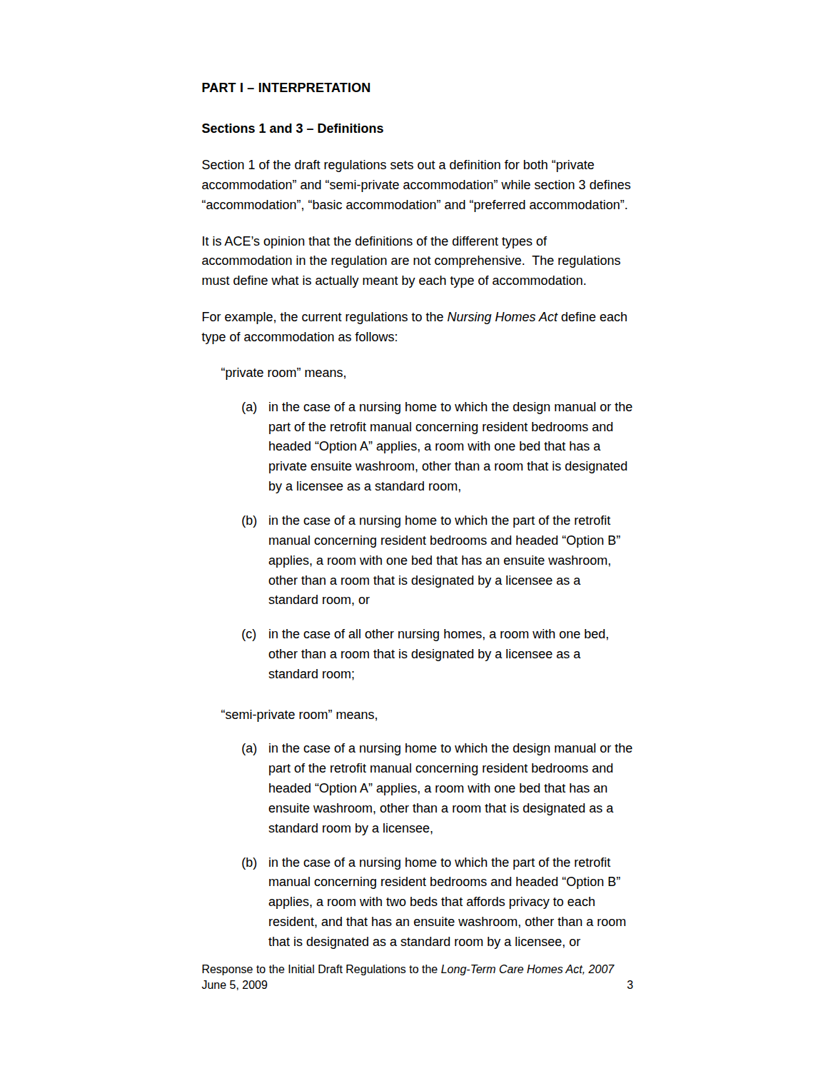PART I – INTERPRETATION
Sections 1 and 3 – Definitions
Section 1 of the draft regulations sets out a definition for both “private accommodation” and “semi-private accommodation” while section 3 defines “accommodation”, “basic accommodation” and “preferred accommodation”.
It is ACE’s opinion that the definitions of the different types of accommodation in the regulation are not comprehensive. The regulations must define what is actually meant by each type of accommodation.
For example, the current regulations to the Nursing Homes Act define each type of accommodation as follows:
“private room” means,
(a) in the case of a nursing home to which the design manual or the part of the retrofit manual concerning resident bedrooms and headed “Option A” applies, a room with one bed that has a private ensuite washroom, other than a room that is designated by a licensee as a standard room,
(b) in the case of a nursing home to which the part of the retrofit manual concerning resident bedrooms and headed “Option B” applies, a room with one bed that has an ensuite washroom, other than a room that is designated by a licensee as a standard room, or
(c) in the case of all other nursing homes, a room with one bed, other than a room that is designated by a licensee as a standard room;
“semi-private room” means,
(a) in the case of a nursing home to which the design manual or the part of the retrofit manual concerning resident bedrooms and headed “Option A” applies, a room with one bed that has an ensuite washroom, other than a room that is designated as a standard room by a licensee,
(b) in the case of a nursing home to which the part of the retrofit manual concerning resident bedrooms and headed “Option B” applies, a room with two beds that affords privacy to each resident, and that has an ensuite washroom, other than a room that is designated as a standard room by a licensee, or
Response to the Initial Draft Regulations to the Long-Term Care Homes Act, 2007 June 5, 20093